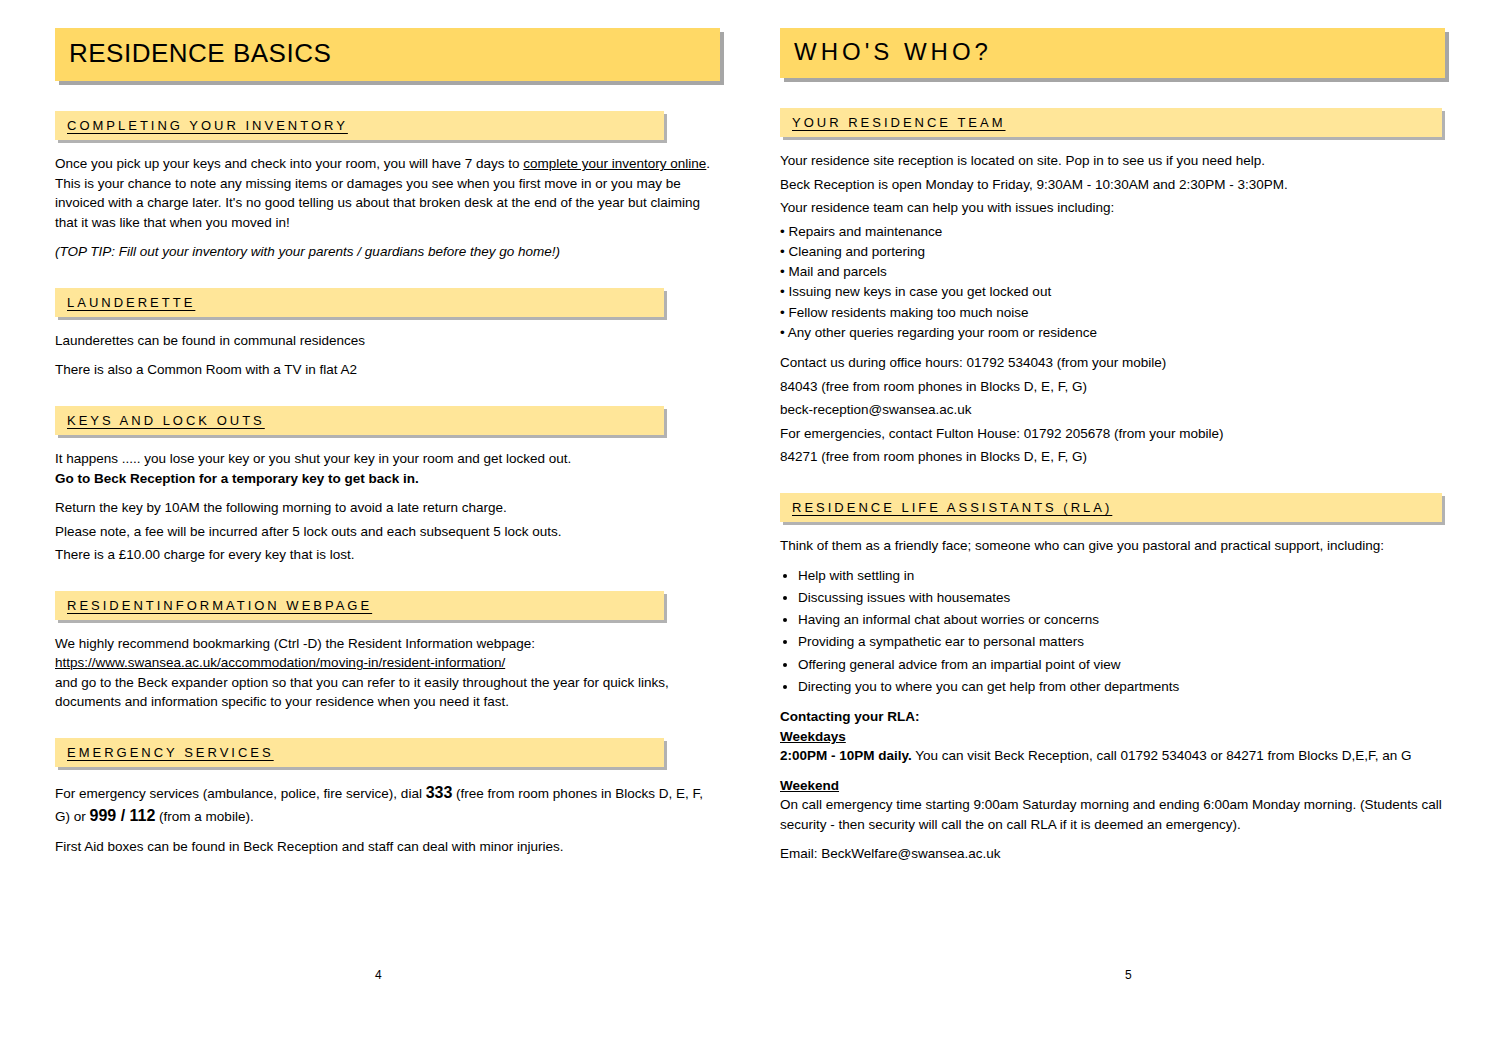RESIDENCE BASICS
COMPLETING YOUR INVENTORY
Once you pick up your keys and check into your room, you will have 7 days to complete your inventory online. This is your chance to note any missing items or damages you see when you first move in or you may be invoiced with a charge later. It's no good telling us about that broken desk at the end of the year but claiming that it was like that when you moved in!
(TOP TIP: Fill out your inventory with your parents / guardians before they go home!)
LAUNDERETTE
Launderettes can be found in communal residences
There is also a Common Room with a TV in flat A2
KEYS AND LOCK OUTS
It happens ..... you lose your key or you shut your key in your room and get locked out.
Go to Beck Reception for a temporary key to get back in.
Return the key by 10AM the following morning to avoid a late return charge.
Please note, a fee will be incurred after 5 lock outs and each subsequent 5 lock outs.
There is a £10.00 charge for every key that is lost.
RESIDENTINFORMATION WEBPAGE
We highly recommend bookmarking (Ctrl -D) the Resident Information webpage:
https://www.swansea.ac.uk/accommodation/moving-in/resident-information/
and go to the Beck expander option so that you can refer to it easily throughout the year for quick links, documents and information specific to your residence when you need it fast.
EMERGENCY SERVICES
For emergency services (ambulance, police, fire service), dial 333 (free from room phones in Blocks D, E, F, G) or 999 / 112 (from a mobile).
First Aid boxes can be found in Beck Reception and staff can deal with minor injuries.
4
WHO'S WHO?
YOUR RESIDENCE TEAM
Your residence site reception is located on site. Pop in to see us if you need help.
Beck Reception is open Monday to Friday, 9:30AM - 10:30AM and 2:30PM - 3:30PM.
Your residence team can help you with issues including:
Repairs and maintenance
Cleaning and portering
Mail and parcels
Issuing new keys in case you get locked out
Fellow residents making too much noise
Any other queries regarding your room or residence
Contact us during office hours: 01792 534043 (from your mobile)
84043 (free from room phones in Blocks D, E, F, G)
beck-reception@swansea.ac.uk
For emergencies, contact Fulton House: 01792 205678 (from your mobile)
84271 (free from room phones in Blocks D, E, F, G)
RESIDENCE LIFE ASSISTANTS (RLA)
Think of them as a friendly face; someone who can give you pastoral and practical support, including:
Help with settling in
Discussing issues with housemates
Having an informal chat about worries or concerns
Providing a sympathetic ear to personal matters
Offering general advice from an impartial point of view
Directing you to where you can get help from other departments
Contacting your RLA:
Weekdays
2:00PM - 10PM daily. You can visit Beck Reception, call 01792 534043 or 84271 from Blocks D,E,F, an G
Weekend
On call emergency time starting 9:00am Saturday morning and ending 6:00am Monday morning. (Students call security - then security will call the on call RLA if it is deemed an emergency).
Email: BeckWelfare@swansea.ac.uk
5